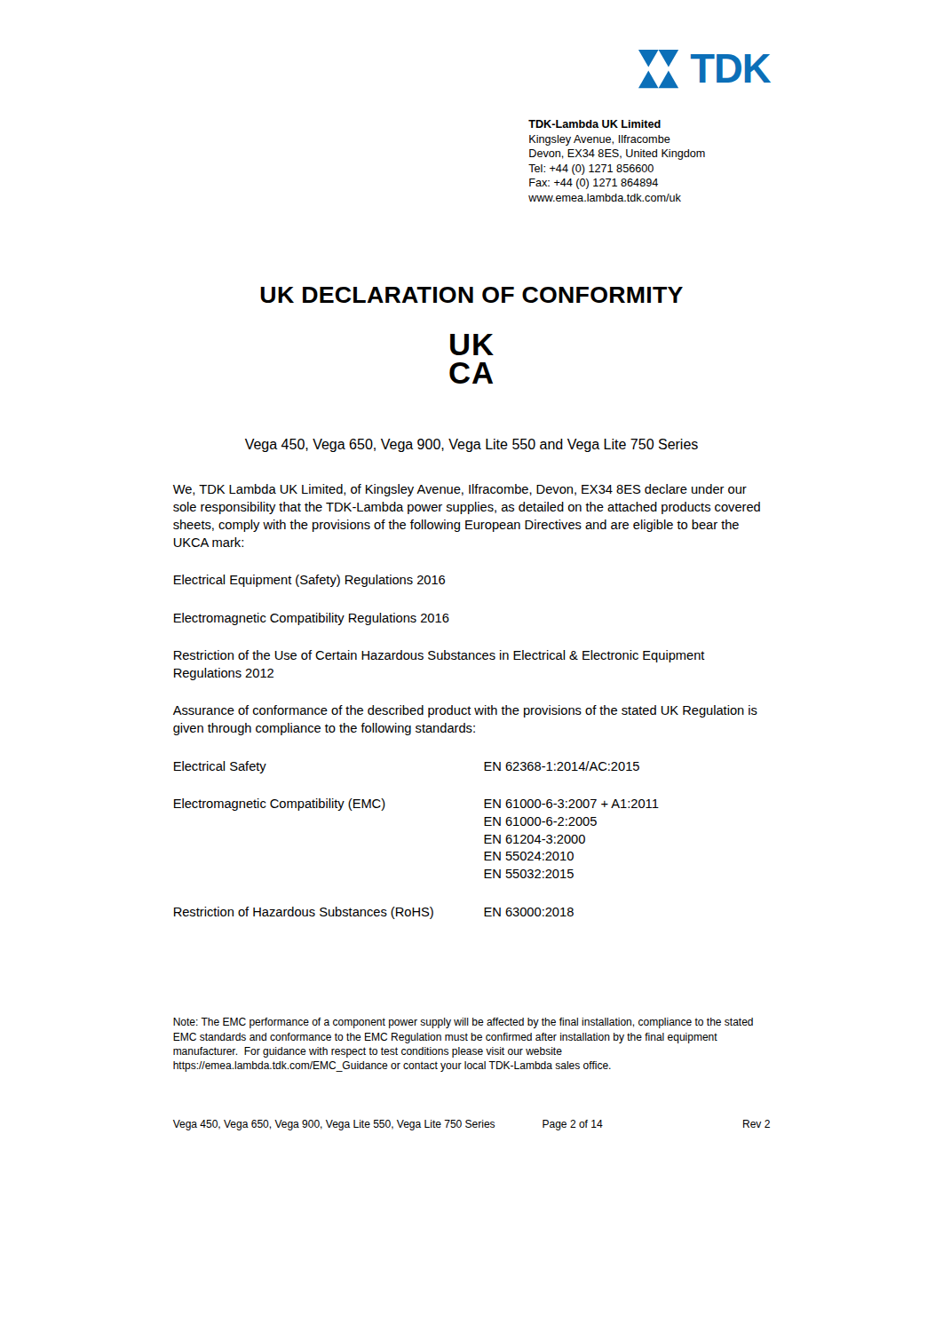TDK
TDK-Lambda UK Limited
Kingsley Avenue, Ilfracombe
Devon, EX34 8ES, United Kingdom
Tel: +44 (0) 1271 856600
Fax: +44 (0) 1271 864894
www.emea.lambda.tdk.com/uk
UK DECLARATION OF CONFORMITY
UK
CA
Vega 450, Vega 650, Vega 900, Vega Lite 550 and Vega Lite 750 Series
We, TDK Lambda UK Limited, of Kingsley Avenue, Ilfracombe, Devon, EX34 8ES declare under our sole responsibility that the TDK-Lambda power supplies, as detailed on the attached products covered sheets, comply with the provisions of the following European Directives and are eligible to bear the UKCA mark:
Electrical Equipment (Safety) Regulations 2016
Electromagnetic Compatibility Regulations 2016
Restriction of the Use of Certain Hazardous Substances in Electrical & Electronic Equipment Regulations 2012
Assurance of conformance of the described product with the provisions of the stated UK Regulation is given through compliance to the following standards:
| Electrical Safety | EN 62368-1:2014/AC:2015 |
| Electromagnetic Compatibility (EMC) | EN 61000-6-3:2007 + A1:2011 EN 61000-6-2:2005 EN 61204-3:2000 EN 55024:2010 EN 55032:2015 |
| Restriction of Hazardous Substances (RoHS) | EN 63000:2018 |
Note: The EMC performance of a component power supply will be affected by the final installation, compliance to the stated EMC standards and conformance to the EMC Regulation must be confirmed after installation by the final equipment manufacturer. For guidance with respect to test conditions please visit our website https://emea.lambda.tdk.com/EMC_Guidance or contact your local TDK-Lambda sales office.
Vega 450, Vega 650, Vega 900, Vega Lite 550, Vega Lite 750 SeriesPage 2 of 14
Rev 2